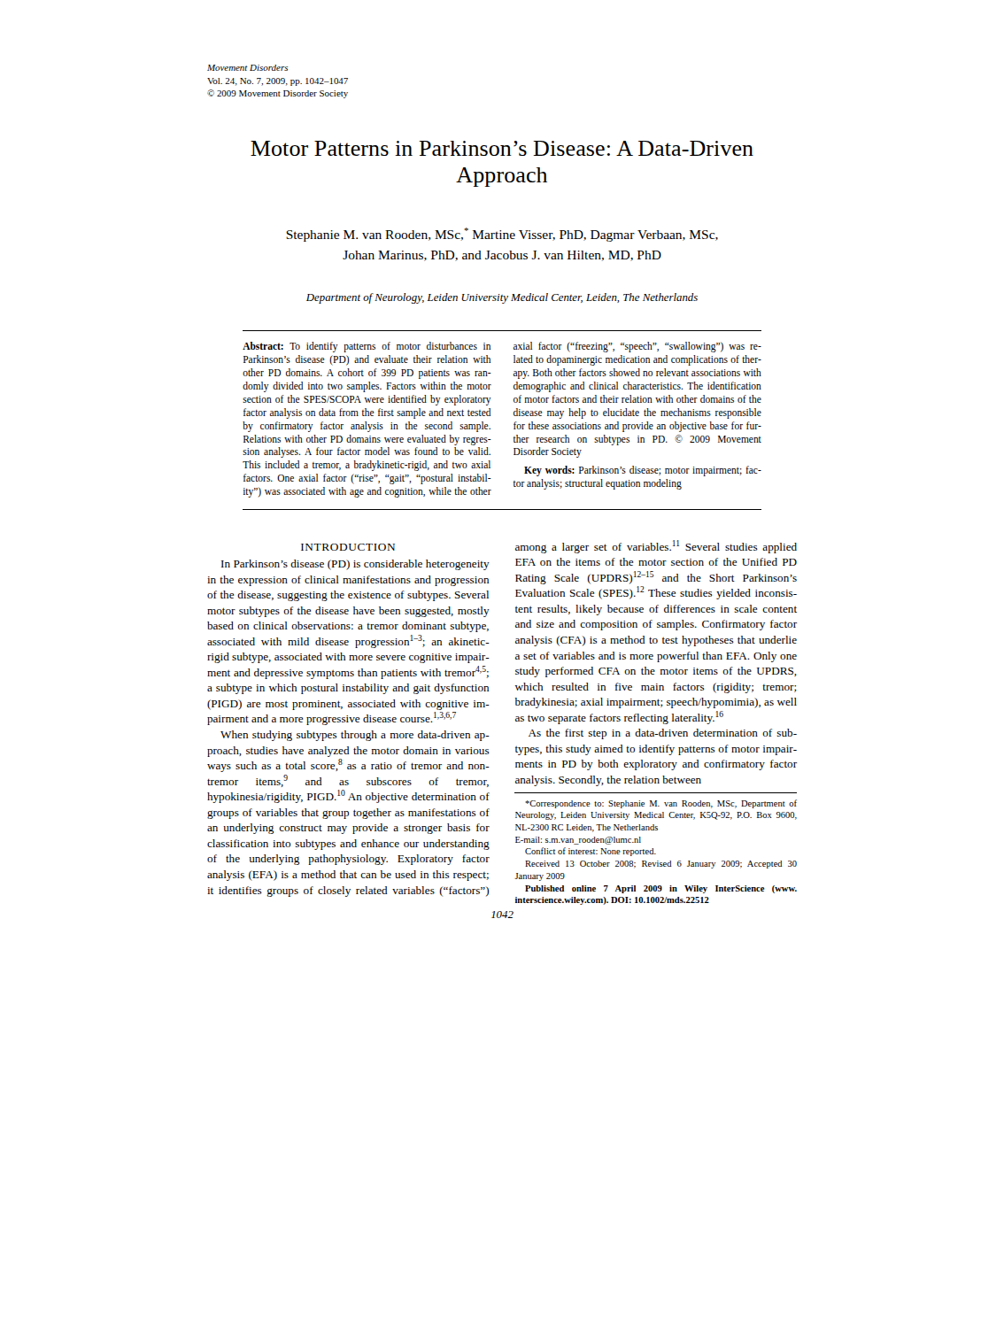Movement Disorders
Vol. 24, No. 7, 2009, pp. 1042–1047
© 2009 Movement Disorder Society
Motor Patterns in Parkinson’s Disease: A Data-Driven Approach
Stephanie M. van Rooden, MSc,* Martine Visser, PhD, Dagmar Verbaan, MSc,
Johan Marinus, PhD, and Jacobus J. van Hilten, MD, PhD
Department of Neurology, Leiden University Medical Center, Leiden, The Netherlands
Abstract: To identify patterns of motor disturbances in Parkinson’s disease (PD) and evaluate their relation with other PD domains. A cohort of 399 PD patients was randomly divided into two samples. Factors within the motor section of the SPES/SCOPA were identified by exploratory factor analysis on data from the first sample and next tested by confirmatory factor analysis in the second sample. Relations with other PD domains were evaluated by regression analyses. A four factor model was found to be valid. This included a tremor, a bradykinetic-rigid, and two axial factors. One axial factor (“rise”, “gait”, “postural instability”) was associated with age and cognition, while the other axial factor (“freezing”, “speech”, “swallowing”) was related to dopaminergic medication and complications of therapy. Both other factors showed no relevant associations with demographic and clinical characteristics. The identification of motor factors and their relation with other domains of the disease may help to elucidate the mechanisms responsible for these associations and provide an objective base for further research on subtypes in PD. © 2009 Movement Disorder Society
Key words: Parkinson’s disease; motor impairment; factor analysis; structural equation modeling
INTRODUCTION
In Parkinson’s disease (PD) is considerable heterogeneity in the expression of clinical manifestations and progression of the disease, suggesting the existence of subtypes. Several motor subtypes of the disease have been suggested, mostly based on clinical observations: a tremor dominant subtype, associated with mild disease progression1–3; an akinetic-rigid subtype, associated with more severe cognitive impairment and depressive symptoms than patients with tremor4,5; a subtype in which postural instability and gait dysfunction (PIGD) are most prominent, associated with cognitive impairment and a more progressive disease course.1,3,6,7
When studying subtypes through a more data-driven approach, studies have analyzed the motor domain in various ways such as a total score,8 as a ratio of tremor and nontremor items,9 and as subscores of tremor, hypokinesia/rigidity, PIGD.10 An objective determination of groups of variables that group together as manifestations of an underlying construct may provide a stronger basis for classification into subtypes and enhance our understanding of the underlying pathophysiology. Exploratory factor analysis (EFA) is a method that can be used in this respect; it identifies groups of closely related variables (“factors”) among a larger set of variables.11 Several studies applied EFA on the items of the motor section of the Unified PD Rating Scale (UPDRS)12–15 and the Short Parkinson’s Evaluation Scale (SPES).12 These studies yielded inconsistent results, likely because of differences in scale content and size and composition of samples. Confirmatory factor analysis (CFA) is a method to test hypotheses that underlie a set of variables and is more powerful than EFA. Only one study performed CFA on the motor items of the UPDRS, which resulted in five main factors (rigidity; tremor; bradykinesia; axial impairment; speech/hypomimia), as well as two separate factors reflecting laterality.16
As the first step in a data-driven determination of subtypes, this study aimed to identify patterns of motor impairments in PD by both exploratory and confirmatory factor analysis. Secondly, the relation between
*Correspondence to: Stephanie M. van Rooden, MSc, Department of Neurology, Leiden University Medical Center, K5Q-92, P.O. Box 9600, NL-2300 RC Leiden, The Netherlands
E-mail: s.m.van_rooden@lumc.nl
Conflict of interest: None reported.
Received 13 October 2008; Revised 6 January 2009; Accepted 30 January 2009
Published online 7 April 2009 in Wiley InterScience (www. interscience.wiley.com). DOI: 10.1002/mds.22512
1042